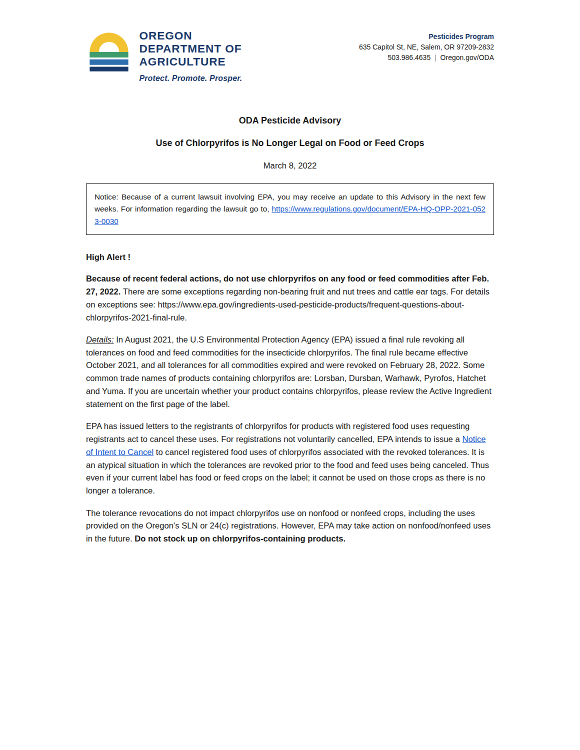Oregon Department of Agriculture
Protect. Promote. Prosper.
Pesticides Program
635 Capitol St, NE, Salem, OR 97209-2832
503.986.4635 | Oregon.gov/ODA
ODA Pesticide Advisory
Use of Chlorpyrifos is No Longer Legal on Food or Feed Crops
March 8, 2022
Notice: Because of a current lawsuit involving EPA, you may receive an update to this Advisory in the next few weeks. For information regarding the lawsuit go to, https://www.regulations.gov/document/EPA-HQ-OPP-2021-0523-0030
High Alert !
Because of recent federal actions, do not use chlorpyrifos on any food or feed commodities after Feb. 27, 2022. There are some exceptions regarding non-bearing fruit and nut trees and cattle ear tags. For details on exceptions see: https://www.epa.gov/ingredients-used-pesticide-products/frequent-questions-about-chlorpyrifos-2021-final-rule.
Details: In August 2021, the U.S Environmental Protection Agency (EPA) issued a final rule revoking all tolerances on food and feed commodities for the insecticide chlorpyrifos. The final rule became effective October 2021, and all tolerances for all commodities expired and were revoked on February 28, 2022. Some common trade names of products containing chlorpyrifos are: Lorsban, Dursban, Warhawk, Pyrofos, Hatchet and Yuma. If you are uncertain whether your product contains chlorpyrifos, please review the Active Ingredient statement on the first page of the label.
EPA has issued letters to the registrants of chlorpyrifos for products with registered food uses requesting registrants act to cancel these uses. For registrations not voluntarily cancelled, EPA intends to issue a Notice of Intent to Cancel to cancel registered food uses of chlorpyrifos associated with the revoked tolerances. It is an atypical situation in which the tolerances are revoked prior to the food and feed uses being canceled. Thus even if your current label has food or feed crops on the label; it cannot be used on those crops as there is no longer a tolerance.
The tolerance revocations do not impact chlorpyrifos use on nonfood or nonfeed crops, including the uses provided on the Oregon's SLN or 24(c) registrations. However, EPA may take action on nonfood/nonfeed uses in the future. Do not stock up on chlorpyrifos-containing products.